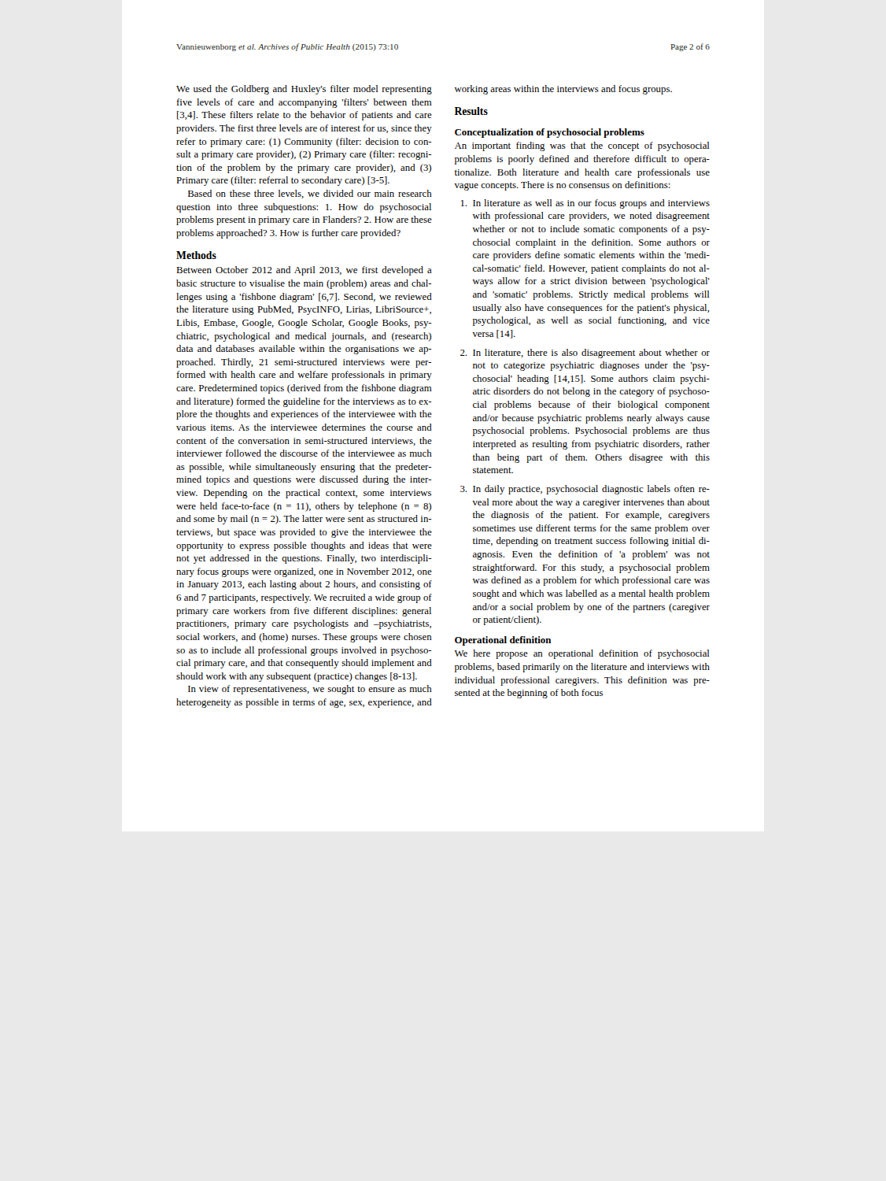Vannieuwenborg et al. Archives of Public Health (2015) 73:10
Page 2 of 6
We used the Goldberg and Huxley's filter model representing five levels of care and accompanying 'filters' between them [3,4]. These filters relate to the behavior of patients and care providers. The first three levels are of interest for us, since they refer to primary care: (1) Community (filter: decision to consult a primary care provider), (2) Primary care (filter: recognition of the problem by the primary care provider), and (3) Primary care (filter: referral to secondary care) [3-5].
Based on these three levels, we divided our main research question into three subquestions: 1. How do psychosocial problems present in primary care in Flanders? 2. How are these problems approached? 3. How is further care provided?
Methods
Between October 2012 and April 2013, we first developed a basic structure to visualise the main (problem) areas and challenges using a 'fishbone diagram' [6,7]. Second, we reviewed the literature using PubMed, PsycINFO, Lirias, LibriSource+, Libis, Embase, Google, Google Scholar, Google Books, psychiatric, psychological and medical journals, and (research) data and databases available within the organisations we approached. Thirdly, 21 semi-structured interviews were performed with health care and welfare professionals in primary care. Predetermined topics (derived from the fishbone diagram and literature) formed the guideline for the interviews as to explore the thoughts and experiences of the interviewee with the various items. As the interviewee determines the course and content of the conversation in semi-structured interviews, the interviewer followed the discourse of the interviewee as much as possible, while simultaneously ensuring that the predetermined topics and questions were discussed during the interview. Depending on the practical context, some interviews were held face-to-face (n = 11), others by telephone (n = 8) and some by mail (n = 2). The latter were sent as structured interviews, but space was provided to give the interviewee the opportunity to express possible thoughts and ideas that were not yet addressed in the questions. Finally, two interdisciplinary focus groups were organized, one in November 2012, one in January 2013, each lasting about 2 hours, and consisting of 6 and 7 participants, respectively. We recruited a wide group of primary care workers from five different disciplines: general practitioners, primary care psychologists and –psychiatrists, social workers, and (home) nurses. These groups were chosen so as to include all professional groups involved in psychosocial primary care, and that consequently should implement and should work with any subsequent (practice) changes [8-13].
In view of representativeness, we sought to ensure as much heterogeneity as possible in terms of age, sex, experience, and working areas within the interviews and focus groups.
Results
Conceptualization of psychosocial problems
An important finding was that the concept of psychosocial problems is poorly defined and therefore difficult to operationalize. Both literature and health care professionals use vague concepts. There is no consensus on definitions:
In literature as well as in our focus groups and interviews with professional care providers, we noted disagreement whether or not to include somatic components of a psychosocial complaint in the definition. Some authors or care providers define somatic elements within the 'medical-somatic' field. However, patient complaints do not always allow for a strict division between 'psychological' and 'somatic' problems. Strictly medical problems will usually also have consequences for the patient's physical, psychological, as well as social functioning, and vice versa [14].
In literature, there is also disagreement about whether or not to categorize psychiatric diagnoses under the 'psychosocial' heading [14,15]. Some authors claim psychiatric disorders do not belong in the category of psychosocial problems because of their biological component and/or because psychiatric problems nearly always cause psychosocial problems. Psychosocial problems are thus interpreted as resulting from psychiatric disorders, rather than being part of them. Others disagree with this statement.
In daily practice, psychosocial diagnostic labels often reveal more about the way a caregiver intervenes than about the diagnosis of the patient. For example, caregivers sometimes use different terms for the same problem over time, depending on treatment success following initial diagnosis. Even the definition of 'a problem' was not straightforward. For this study, a psychosocial problem was defined as a problem for which professional care was sought and which was labelled as a mental health problem and/or a social problem by one of the partners (caregiver or patient/client).
Operational definition
We here propose an operational definition of psychosocial problems, based primarily on the literature and interviews with individual professional caregivers. This definition was presented at the beginning of both focus